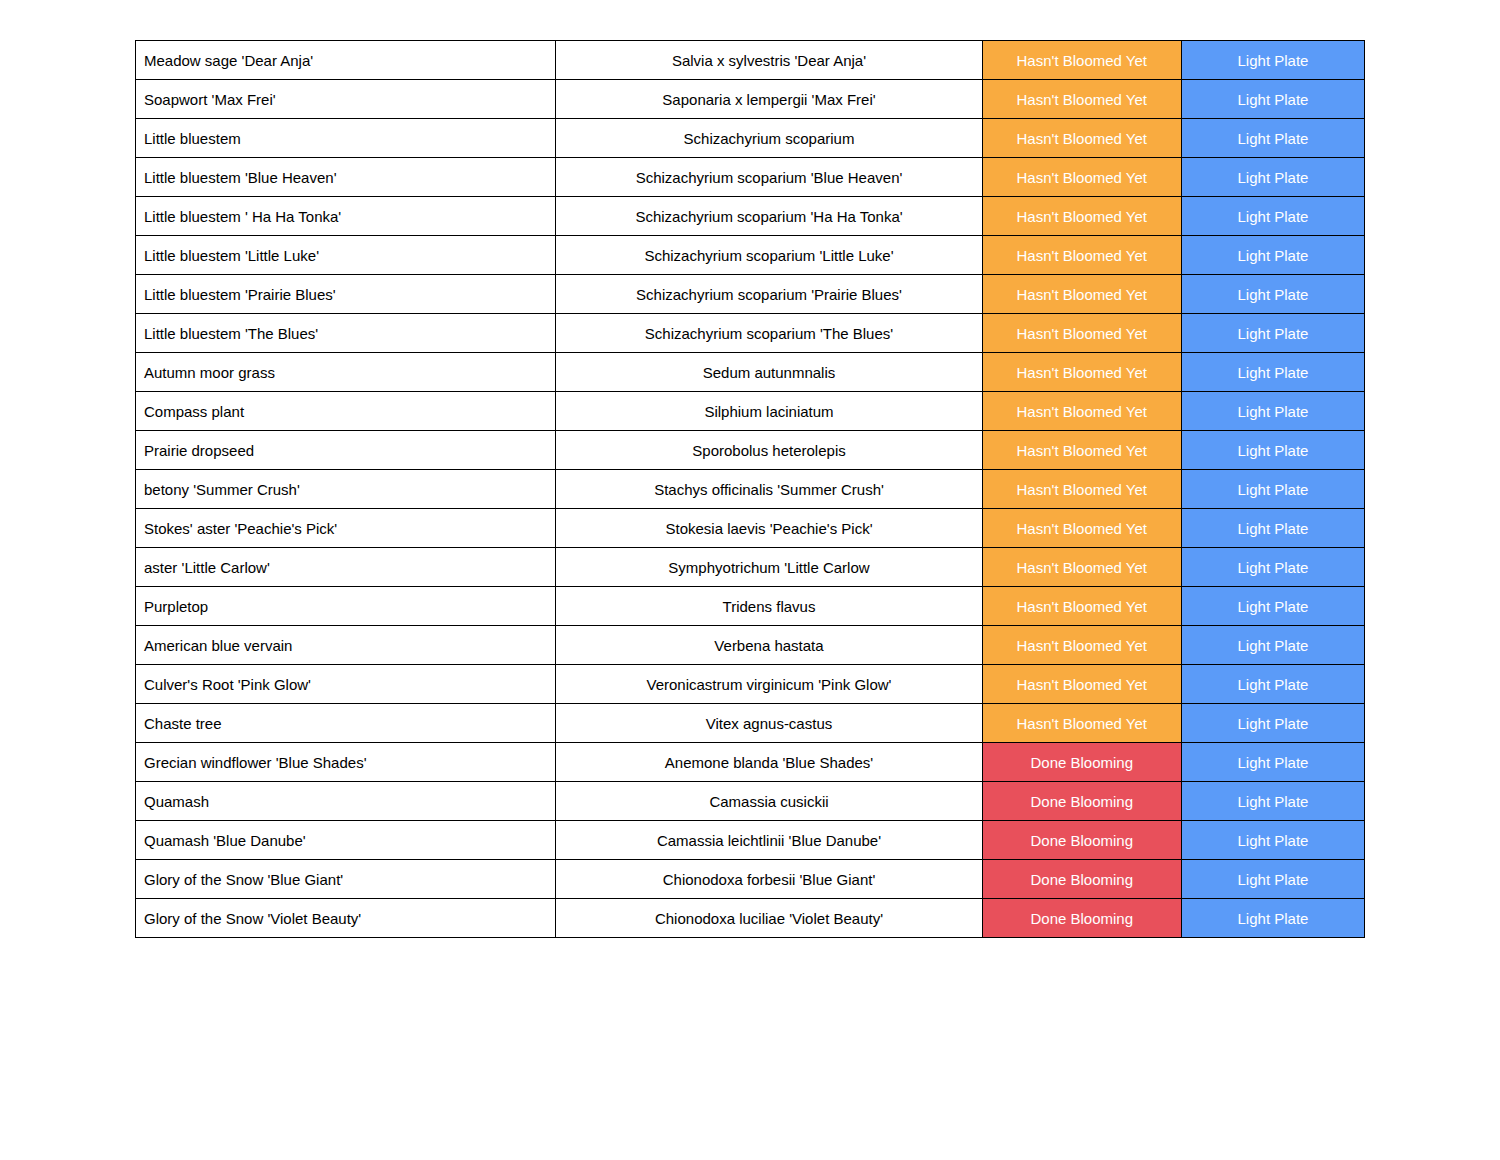| Meadow sage 'Dear Anja' | Salvia x sylvestris 'Dear Anja' | Hasn't Bloomed Yet | Light Plate |
| Soapwort 'Max Frei' | Saponaria x lempergii 'Max Frei' | Hasn't Bloomed Yet | Light Plate |
| Little bluestem | Schizachyrium scoparium | Hasn't Bloomed Yet | Light Plate |
| Little bluestem 'Blue Heaven' | Schizachyrium scoparium 'Blue Heaven' | Hasn't Bloomed Yet | Light Plate |
| Little bluestem ' Ha Ha Tonka' | Schizachyrium scoparium 'Ha Ha Tonka' | Hasn't Bloomed Yet | Light Plate |
| Little bluestem 'Little Luke' | Schizachyrium scoparium 'Little Luke' | Hasn't Bloomed Yet | Light Plate |
| Little bluestem 'Prairie Blues' | Schizachyrium scoparium 'Prairie Blues' | Hasn't Bloomed Yet | Light Plate |
| Little bluestem 'The Blues' | Schizachyrium scoparium 'The Blues' | Hasn't Bloomed Yet | Light Plate |
| Autumn moor grass | Sedum autunmnalis | Hasn't Bloomed Yet | Light Plate |
| Compass plant | Silphium laciniatum | Hasn't Bloomed Yet | Light Plate |
| Prairie dropseed | Sporobolus heterolepis | Hasn't Bloomed Yet | Light Plate |
| betony 'Summer Crush' | Stachys officinalis 'Summer Crush' | Hasn't Bloomed Yet | Light Plate |
| Stokes' aster 'Peachie's Pick' | Stokesia laevis 'Peachie's Pick' | Hasn't Bloomed Yet | Light Plate |
| aster 'Little Carlow' | Symphyotrichum 'Little Carlow | Hasn't Bloomed Yet | Light Plate |
| Purpletop | Tridens flavus | Hasn't Bloomed Yet | Light Plate |
| American blue vervain | Verbena hastata | Hasn't Bloomed Yet | Light Plate |
| Culver's Root 'Pink Glow' | Veronicastrum virginicum 'Pink Glow' | Hasn't Bloomed Yet | Light Plate |
| Chaste tree | Vitex agnus-castus | Hasn't Bloomed Yet | Light Plate |
| Grecian windflower 'Blue Shades' | Anemone blanda 'Blue Shades' | Done Blooming | Light Plate |
| Quamash | Camassia cusickii | Done Blooming | Light Plate |
| Quamash 'Blue Danube' | Camassia leichtlinii 'Blue Danube' | Done Blooming | Light Plate |
| Glory of the Snow 'Blue Giant' | Chionodoxa forbesii 'Blue Giant' | Done Blooming | Light Plate |
| Glory of the Snow 'Violet Beauty' | Chionodoxa luciliae 'Violet Beauty' | Done Blooming | Light Plate |